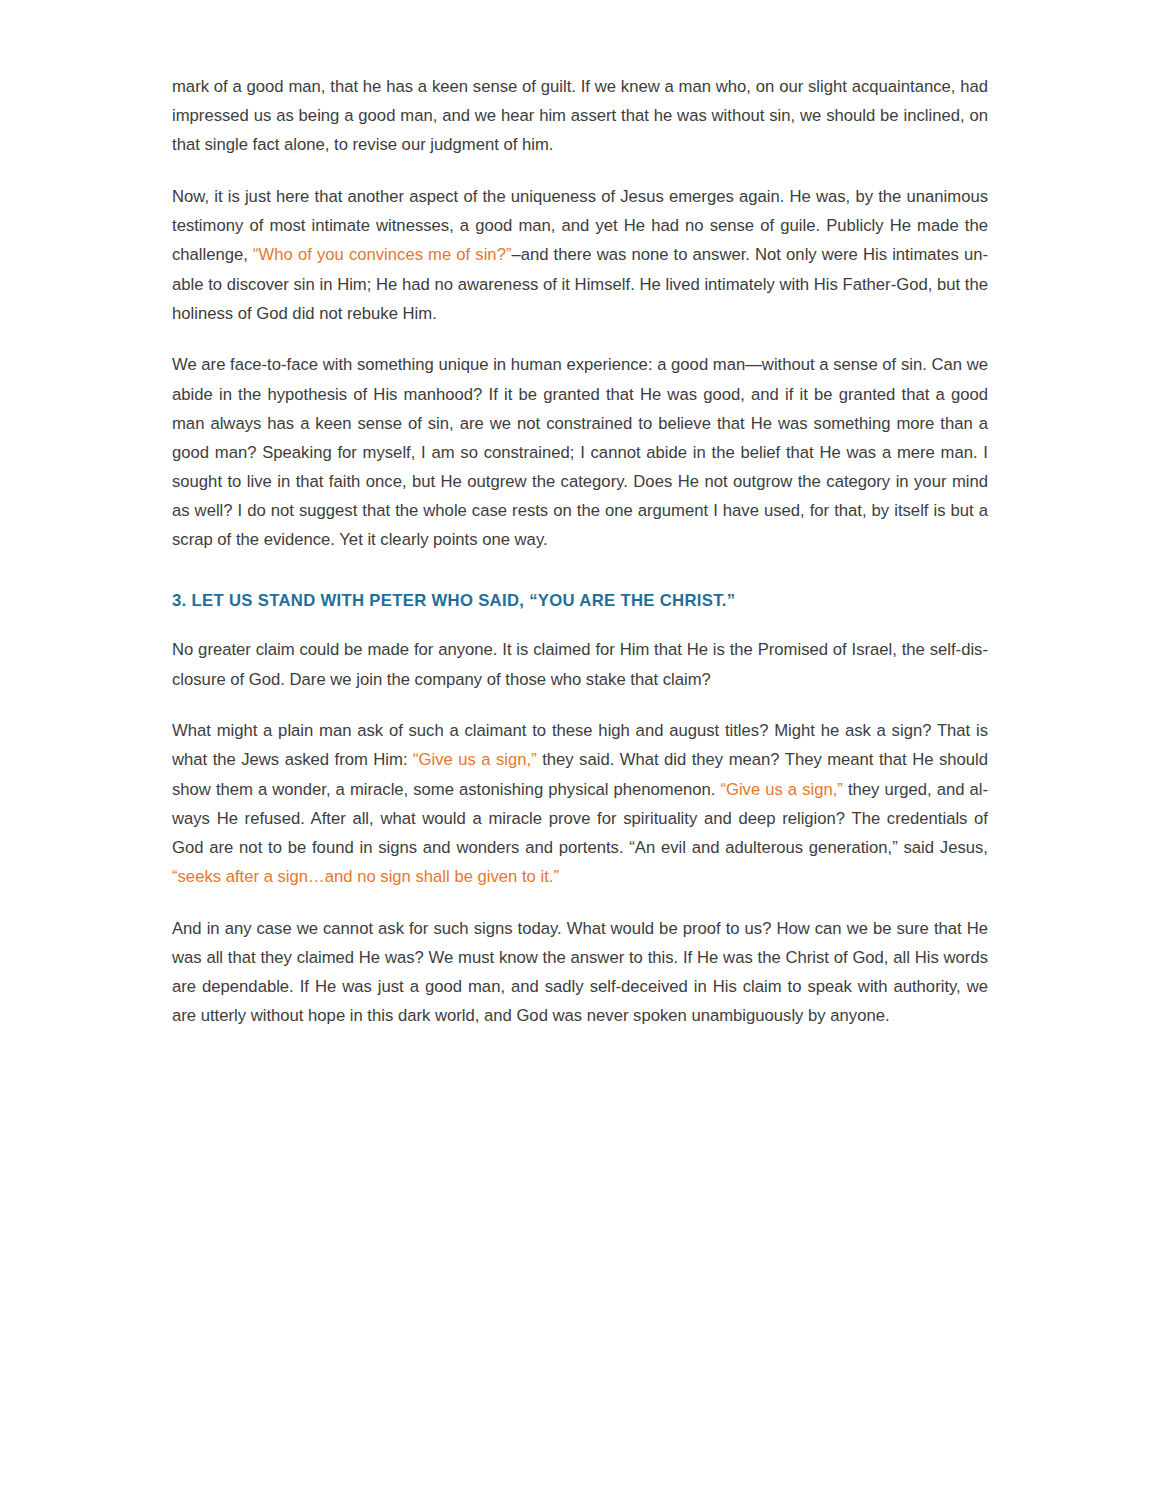mark of a good man, that he has a keen sense of guilt. If we knew a man who, on our slight acquaintance, had impressed us as being a good man, and we hear him assert that he was without sin, we should be inclined, on that single fact alone, to revise our judgment of him.
Now, it is just here that another aspect of the uniqueness of Jesus emerges again. He was, by the unanimous testimony of most intimate witnesses, a good man, and yet He had no sense of guile. Publicly He made the challenge, “Who of you convinces me of sin?”–and there was none to answer. Not only were His intimates unable to discover sin in Him; He had no awareness of it Himself. He lived intimately with His Father-God, but the holiness of God did not rebuke Him.
We are face-to-face with something unique in human experience: a good man—without a sense of sin. Can we abide in the hypothesis of His manhood? If it be granted that He was good, and if it be granted that a good man always has a keen sense of sin, are we not constrained to believe that He was something more than a good man? Speaking for myself, I am so constrained; I cannot abide in the belief that He was a mere man. I sought to live in that faith once, but He outgrew the category. Does He not outgrow the category in your mind as well? I do not suggest that the whole case rests on the one argument I have used, for that, by itself is but a scrap of the evidence. Yet it clearly points one way.
3. LET US STAND WITH PETER WHO SAID, “YOU ARE THE CHRIST.”
No greater claim could be made for anyone. It is claimed for Him that He is the Promised of Israel, the self-disclosure of God. Dare we join the company of those who stake that claim?
What might a plain man ask of such a claimant to these high and august titles? Might he ask a sign? That is what the Jews asked from Him: “Give us a sign,” they said. What did they mean? They meant that He should show them a wonder, a miracle, some astonishing physical phenomenon. “Give us a sign,” they urged, and always He refused. After all, what would a miracle prove for spirituality and deep religion? The credentials of God are not to be found in signs and wonders and portents. “An evil and adulterous generation,” said Jesus, “seeks after a sign…and no sign shall be given to it.”
And in any case we cannot ask for such signs today. What would be proof to us? How can we be sure that He was all that they claimed He was? We must know the answer to this. If He was the Christ of God, all His words are dependable. If He was just a good man, and sadly self-deceived in His claim to speak with authority, we are utterly without hope in this dark world, and God was never spoken unambiguously by anyone.